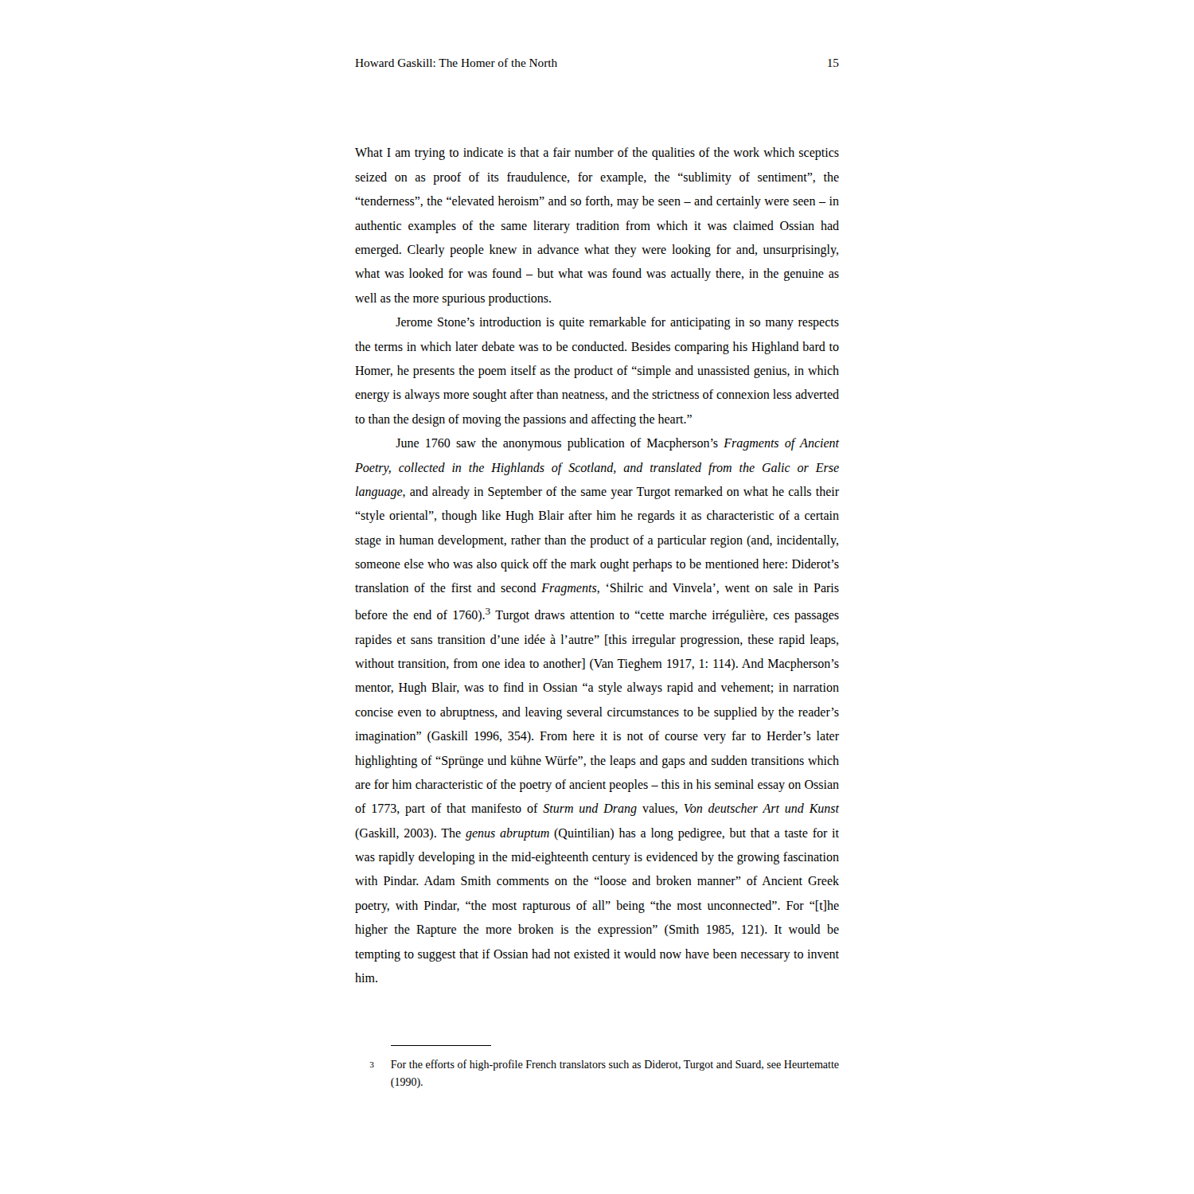Howard Gaskill: The Homer of the North 15
What I am trying to indicate is that a fair number of the qualities of the work which sceptics seized on as proof of its fraudulence, for example, the “sublimity of sentiment”, the “tenderness”, the “elevated heroism” and so forth, may be seen – and certainly were seen – in authentic examples of the same literary tradition from which it was claimed Ossian had emerged. Clearly people knew in advance what they were looking for and, unsurprisingly, what was looked for was found – but what was found was actually there, in the genuine as well as the more spurious productions.
Jerome Stone’s introduction is quite remarkable for anticipating in so many respects the terms in which later debate was to be conducted. Besides comparing his Highland bard to Homer, he presents the poem itself as the product of “simple and unassisted genius, in which energy is always more sought after than neatness, and the strictness of connexion less adverted to than the design of moving the passions and affecting the heart.”
June 1760 saw the anonymous publication of Macpherson’s Fragments of Ancient Poetry, collected in the Highlands of Scotland, and translated from the Galic or Erse language, and already in September of the same year Turgot remarked on what he calls their “style oriental”, though like Hugh Blair after him he regards it as characteristic of a certain stage in human development, rather than the product of a particular region (and, incidentally, someone else who was also quick off the mark ought perhaps to be mentioned here: Diderot’s translation of the first and second Fragments, ‘Shilric and Vinvela’, went on sale in Paris before the end of 1760).3 Turgot draws attention to “cette marche irrégulière, ces passages rapides et sans transition d’une idée à l’autre” [this irregular progression, these rapid leaps, without transition, from one idea to another] (Van Tieghem 1917, 1: 114). And Macpherson’s mentor, Hugh Blair, was to find in Ossian “a style always rapid and vehement; in narration concise even to abruptness, and leaving several circumstances to be supplied by the reader’s imagination” (Gaskill 1996, 354). From here it is not of course very far to Herder’s later highlighting of “Sprünge und kühne Würfe”, the leaps and gaps and sudden transitions which are for him characteristic of the poetry of ancient peoples – this in his seminal essay on Ossian of 1773, part of that manifesto of Sturm und Drang values, Von deutscher Art und Kunst (Gaskill, 2003). The genus abruptum (Quintilian) has a long pedigree, but that a taste for it was rapidly developing in the mid-eighteenth century is evidenced by the growing fascination with Pindar. Adam Smith comments on the “loose and broken manner” of Ancient Greek poetry, with Pindar, “the most rapturous of all” being “the most unconnected”. For “[t]he higher the Rapture the more broken is the expression” (Smith 1985, 121). It would be tempting to suggest that if Ossian had not existed it would now have been necessary to invent him.
3For the efforts of high-profile French translators such as Diderot, Turgot and Suard, see Heurtematte (1990).